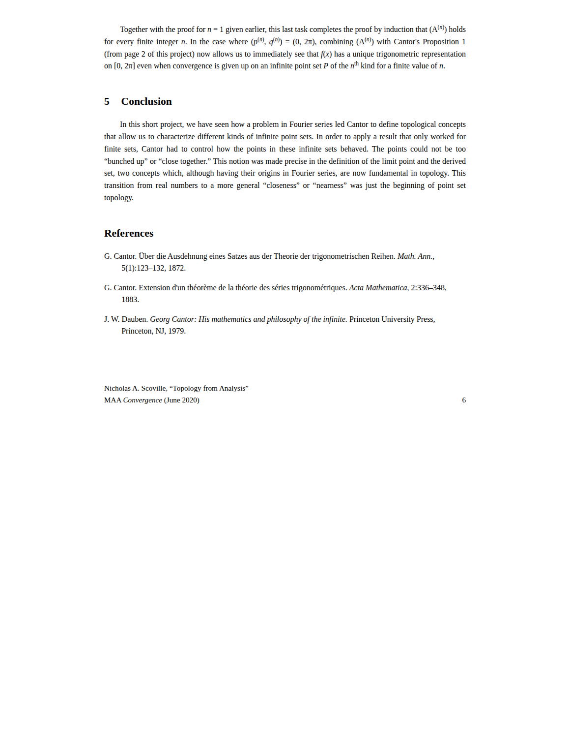Together with the proof for n = 1 given earlier, this last task completes the proof by induction that (A(n)) holds for every finite integer n. In the case where (p(n), q(n)) = (0, 2π), combining (A(n)) with Cantor's Proposition 1 (from page 2 of this project) now allows us to immediately see that f(x) has a unique trigonometric representation on [0, 2π] even when convergence is given up on an infinite point set P of the nth kind for a finite value of n.
5 Conclusion
In this short project, we have seen how a problem in Fourier series led Cantor to define topological concepts that allow us to characterize different kinds of infinite point sets. In order to apply a result that only worked for finite sets, Cantor had to control how the points in these infinite sets behaved. The points could not be too “bunched up” or “close together.” This notion was made precise in the definition of the limit point and the derived set, two concepts which, although having their origins in Fourier series, are now fundamental in topology. This transition from real numbers to a more general “closeness” or “nearness” was just the beginning of point set topology.
References
G. Cantor. Über die Ausdehnung eines Satzes aus der Theorie der trigonometrischen Reihen. Math. Ann., 5(1):123–132, 1872.
G. Cantor. Extension d'un théorème de la théorie des séries trigonométriques. Acta Mathematica, 2:336–348, 1883.
J. W. Dauben. Georg Cantor: His mathematics and philosophy of the infinite. Princeton University Press, Princeton, NJ, 1979.
Nicholas A. Scoville, “Topology from Analysis”
MAA Convergence (June 2020)
6